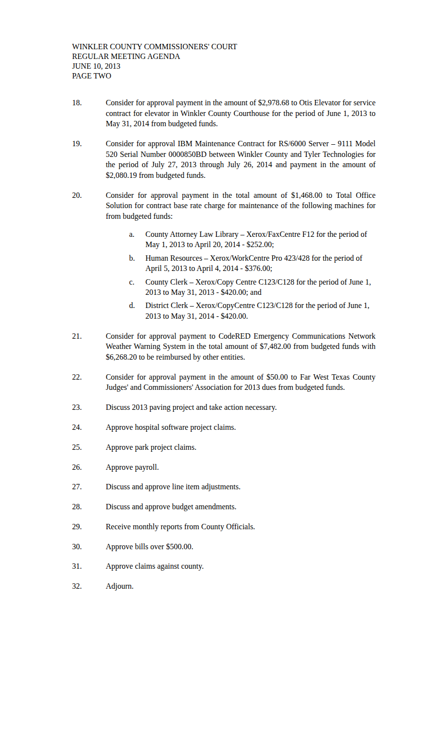WINKLER COUNTY COMMISSIONERS' COURT
REGULAR MEETING AGENDA
JUNE 10, 2013
PAGE TWO
18. Consider for approval payment in the amount of $2,978.68 to Otis Elevator for service contract for elevator in Winkler County Courthouse for the period of June 1, 2013 to May 31, 2014 from budgeted funds.
19. Consider for approval IBM Maintenance Contract for RS/6000 Server – 9111 Model 520 Serial Number 0000850BD between Winkler County and Tyler Technologies for the period of July 27, 2013 through July 26, 2014 and payment in the amount of $2,080.19 from budgeted funds.
20. Consider for approval payment in the total amount of $1,468.00 to Total Office Solution for contract base rate charge for maintenance of the following machines for from budgeted funds:
a. County Attorney Law Library – Xerox/FaxCentre F12 for the period of May 1, 2013 to April 20, 2014 - $252.00;
b. Human Resources – Xerox/WorkCentre Pro 423/428 for the period of April 5, 2013 to April 4, 2014 - $376.00;
c. County Clerk – Xerox/Copy Centre C123/C128 for the period of June 1, 2013 to May 31, 2013 - $420.00; and
d. District Clerk – Xerox/CopyCentre C123/C128 for the period of June 1, 2013 to May 31, 2014 - $420.00.
21. Consider for approval payment to CodeRED Emergency Communications Network Weather Warning System in the total amount of $7,482.00 from budgeted funds with $6,268.20 to be reimbursed by other entities.
22. Consider for approval payment in the amount of $50.00 to Far West Texas County Judges' and Commissioners' Association for 2013 dues from budgeted funds.
23. Discuss 2013 paving project and take action necessary.
24. Approve hospital software project claims.
25. Approve park project claims.
26. Approve payroll.
27. Discuss and approve line item adjustments.
28. Discuss and approve budget amendments.
29. Receive monthly reports from County Officials.
30. Approve bills over $500.00.
31. Approve claims against county.
32. Adjourn.